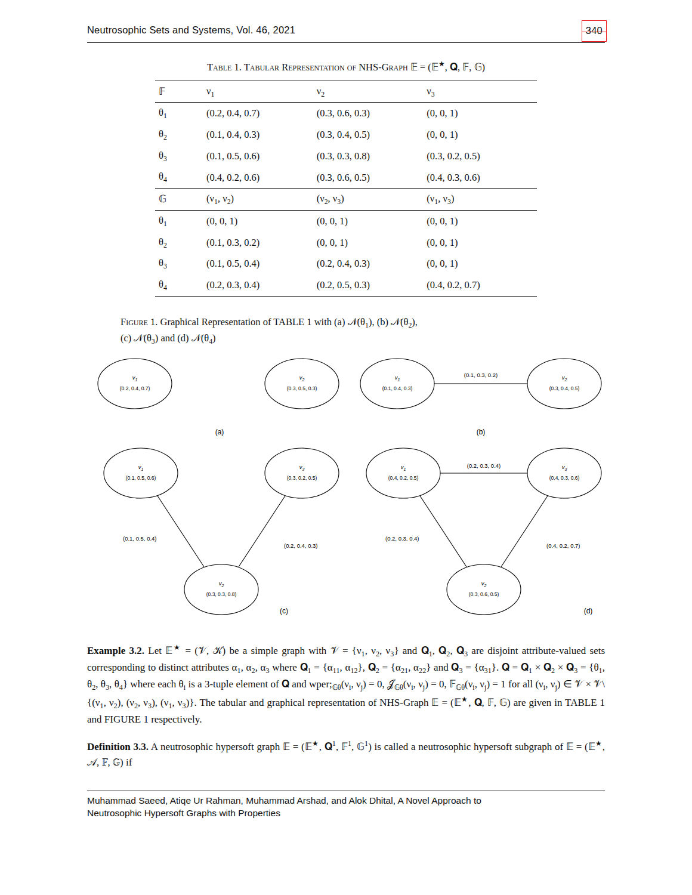Neutrosophic Sets and Systems, Vol. 46, 2021
340
Table 1. Tabular Representation of NHS-Graph 𝔼 = (𝔼★, 𝐐, 𝔽, 𝔾)
| 𝔽 | ν 1 | ν 2 | ν 3 |
| --- | --- | --- | --- |
| θ 1 | (0.2, 0.4, 0.7) | (0.3, 0.6, 0.3) | (0, 0, 1) |
| θ 2 | (0.1, 0.4, 0.3) | (0.3, 0.4, 0.5) | (0, 0, 1) |
| θ 3 | (0.1, 0.5, 0.6) | (0.3, 0.3, 0.8) | (0.3, 0.2, 0.5) |
| θ 4 | (0.4, 0.2, 0.6) | (0.3, 0.6, 0.5) | (0.4, 0.3, 0.6) |
| 𝔾 | (ν 1 , ν 2 ) | (ν 2 , ν 3 ) | (ν 1 , ν 3 ) |
| θ 1 | (0, 0, 1) | (0, 0, 1) | (0, 0, 1) |
| θ 2 | (0.1, 0.3, 0.2) | (0, 0, 1) | (0, 0, 1) |
| θ 3 | (0.1, 0.5, 0.4) | (0.2, 0.4, 0.3) | (0, 0, 1) |
| θ 4 | (0.2, 0.3, 0.4) | (0.2, 0.5, 0.3) | (0.4, 0.2, 0.7) |
Figure 1. Graphical Representation of TABLE 1 with (a) 𝒩(θ1), (b) 𝒩(θ2),
(c) 𝒩(θ3) and (d) 𝒩(θ4)
v1 (0.2, 0.4, 0.7) v2 (0.3, 0.5, 0.3) (a) v1 (0.1, 0.4, 0.3) v2 (0.3, 0.4, 0.5) (0.1, 0.3, 0.2) (b) v1 (0.1, 0.5, 0.6) v3 (0.3, 0.2, 0.5) v2 (0.3, 0.3, 0.8) (0.1, 0.5, 0.4) (0.2, 0.4, 0.3) (c) v1 (0.4, 0.2, 0.5) v3 (0.4, 0.3, 0.6) v2 (0.3, 0.6, 0.5) (0.2, 0.3, 0.4) (0.2, 0.3, 0.4) (0.4, 0.2, 0.7) (d)
Example 3.2. Let 𝔼★ = (𝒱, 𝒦) be a simple graph with 𝒱 = {ν1, ν2, ν3} and 𝐐1, 𝐐2, 𝐐3 are disjoint attribute-valued sets corresponding to distinct attributes α1, α2, α3 where 𝐐1 = {α11, α12}, 𝐐2 = {α21, α22} and 𝐐3 = {α31}. 𝐐 = 𝐐1 × 𝐐2 × 𝐐3 = {θ1, θ2, θ3, θ4} where each θi is a 3-tuple element of 𝐐 and wper;𝔾θ(νi, νj) = 0, 𝒥𝔾θ(νi, νj) = 0, 𝔽𝔾θ(νi, νj) = 1 for all (νi, νj) ∈ 𝒱 × 𝒱\ {(ν1, ν2), (ν2, ν3), (ν1, ν3)}. The tabular and graphical representation of NHS-Graph 𝔼 = (𝔼★, 𝐐, 𝔽, 𝔾) are given in TABLE 1 and FIGURE 1 respectively.
Definition 3.3. A neutrosophic hypersoft graph 𝔼 = (𝔼★, 𝐐1, 𝔽1, 𝔾1) is called a neutrosophic hypersoft subgraph of 𝔼 = (𝔼★, 𝒜, 𝔽, 𝔾) if
Muhammad Saeed, Atiqe Ur Rahman, Muhammad Arshad, and Alok Dhital, A Novel Approach to
Neutrosophic Hypersoft Graphs with Properties